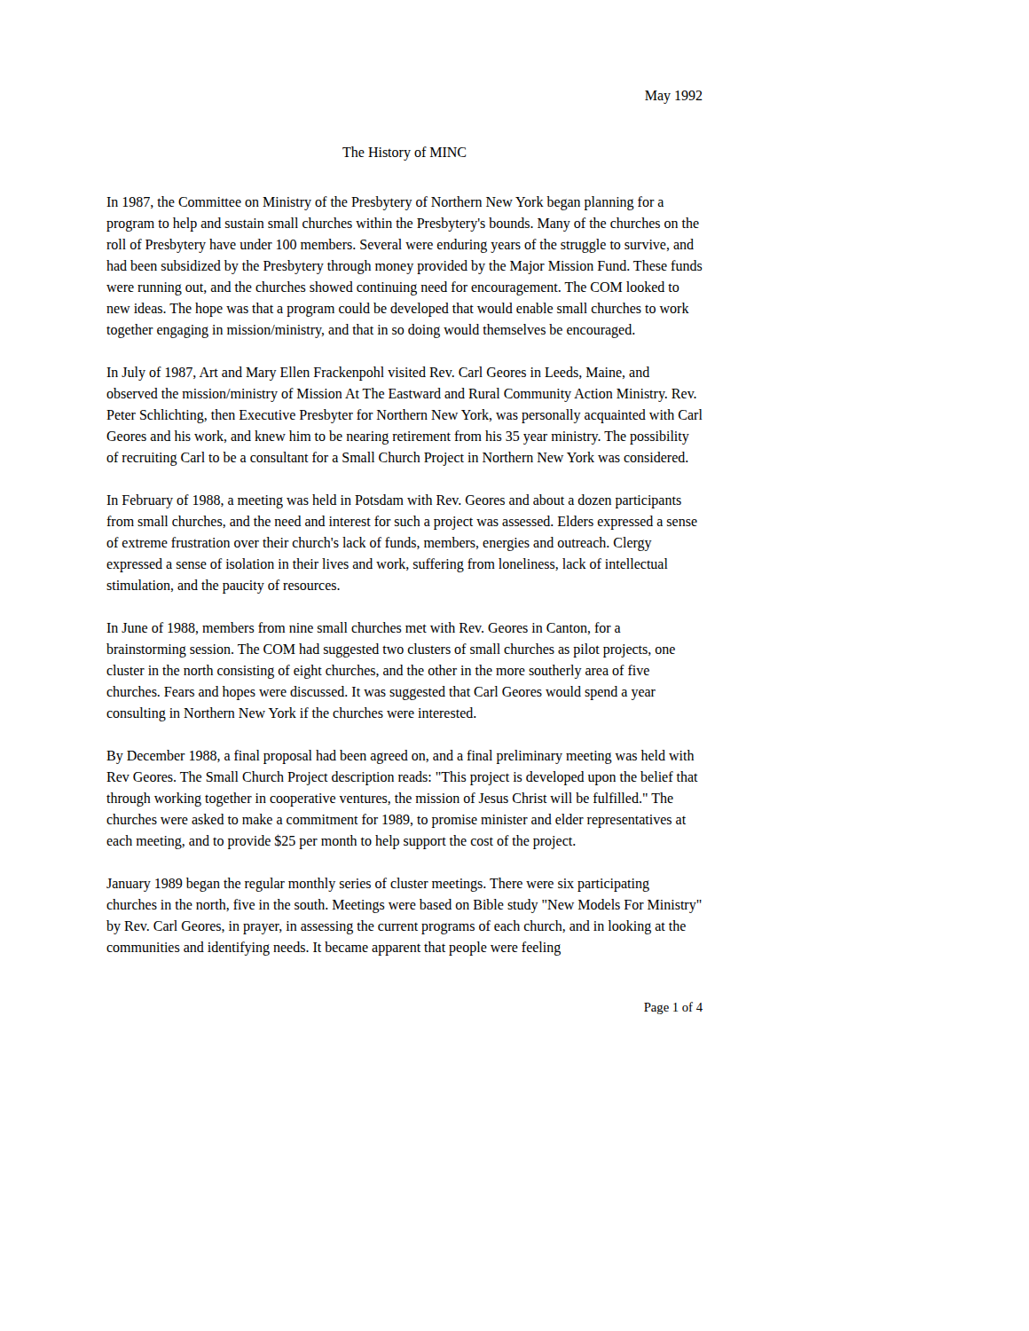May 1992
The History of MINC
In 1987, the Committee on Ministry of the Presbytery of Northern New York began planning for a program to help and sustain small churches within the Presbytery's bounds. Many of the churches on the roll of Presbytery have under 100 members. Several were enduring years of the struggle to survive, and had been subsidized by the Presbytery through money provided by the Major Mission Fund. These funds were running out, and the churches showed continuing need for encouragement. The COM looked to new ideas. The hope was that a program could be developed that would enable small churches to work together engaging in mission/ministry, and that in so doing would themselves be encouraged.
In July of 1987, Art and Mary Ellen Frackenpohl visited Rev. Carl Geores in Leeds, Maine, and observed the mission/ministry of Mission At The Eastward and Rural Community Action Ministry. Rev. Peter Schlichting, then Executive Presbyter for Northern New York, was personally acquainted with Carl Geores and his work, and knew him to be nearing retirement from his 35 year ministry. The possibility of recruiting Carl to be a consultant for a Small Church Project in Northern New York was considered.
In February of 1988, a meeting was held in Potsdam with Rev. Geores and about a dozen participants from small churches, and the need and interest for such a project was assessed. Elders expressed a sense of extreme frustration over their church's lack of funds, members, energies and outreach. Clergy expressed a sense of isolation in their lives and work, suffering from loneliness, lack of intellectual stimulation, and the paucity of resources.
In June of 1988, members from nine small churches met with Rev. Geores in Canton, for a brainstorming session. The COM had suggested two clusters of small churches as pilot projects, one cluster in the north consisting of eight churches, and the other in the more southerly area of five churches. Fears and hopes were discussed. It was suggested that Carl Geores would spend a year consulting in Northern New York if the churches were interested.
By December 1988, a final proposal had been agreed on, and a final preliminary meeting was held with Rev Geores. The Small Church Project description reads: "This project is developed upon the belief that through working together in cooperative ventures, the mission of Jesus Christ will be fulfilled." The churches were asked to make a commitment for 1989, to promise minister and elder representatives at each meeting, and to provide $25 per month to help support the cost of the project.
January 1989 began the regular monthly series of cluster meetings. There were six participating churches in the north, five in the south. Meetings were based on Bible study "New Models For Ministry" by Rev. Carl Geores, in prayer, in assessing the current programs of each church, and in looking at the communities and identifying needs. It became apparent that people were feeling
Page 1 of 4